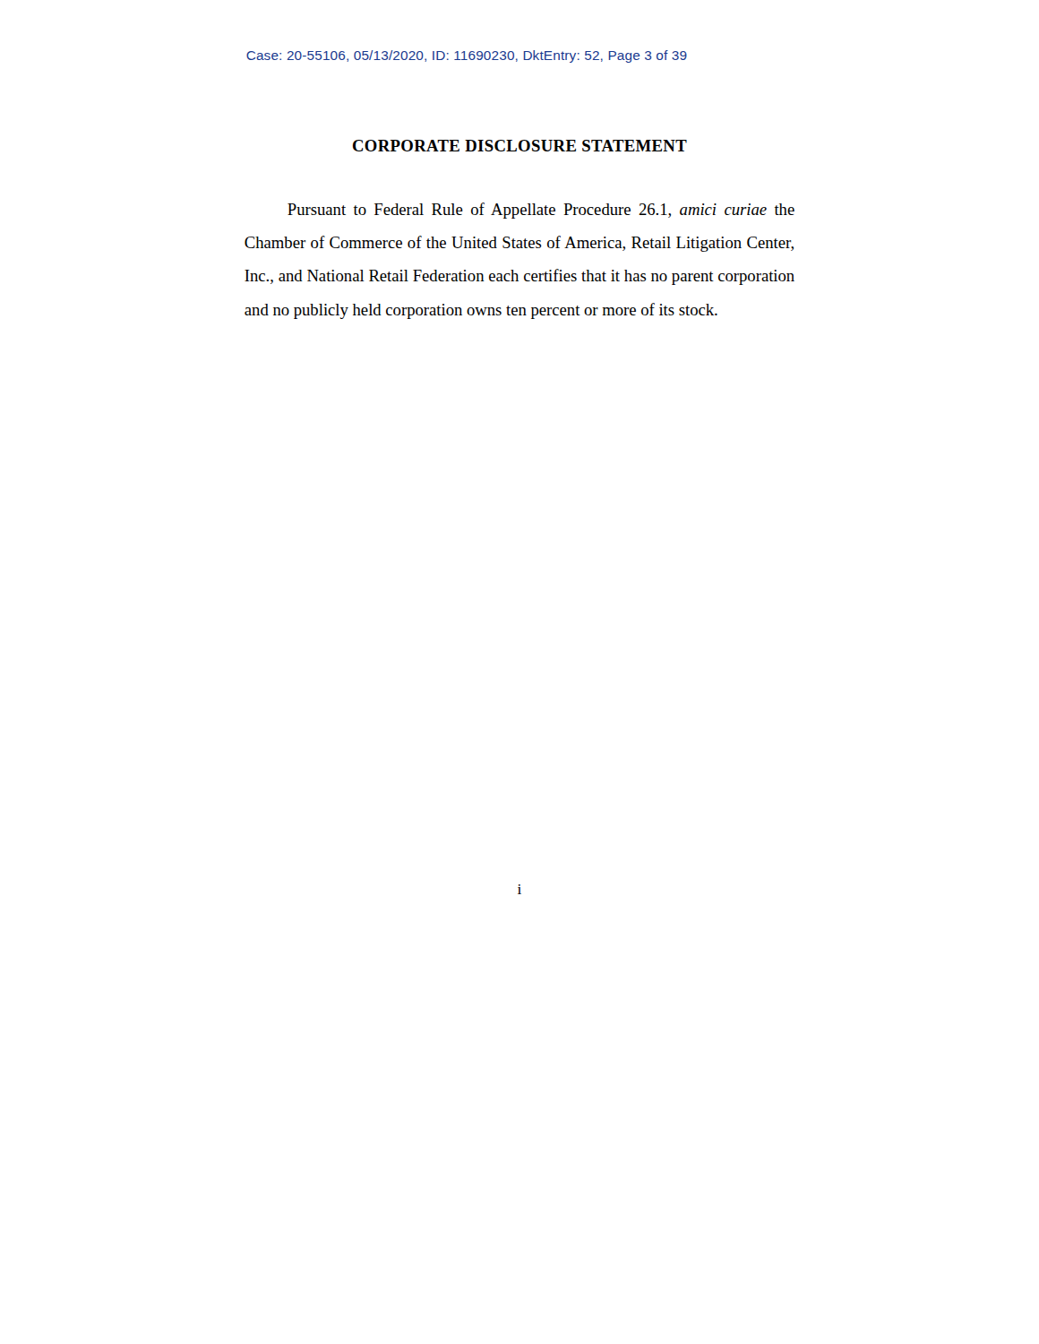Case: 20-55106, 05/13/2020, ID: 11690230, DktEntry: 52, Page 3 of 39
CORPORATE DISCLOSURE STATEMENT
Pursuant to Federal Rule of Appellate Procedure 26.1, amici curiae the Chamber of Commerce of the United States of America, Retail Litigation Center, Inc., and National Retail Federation each certifies that it has no parent corporation and no publicly held corporation owns ten percent or more of its stock.
i